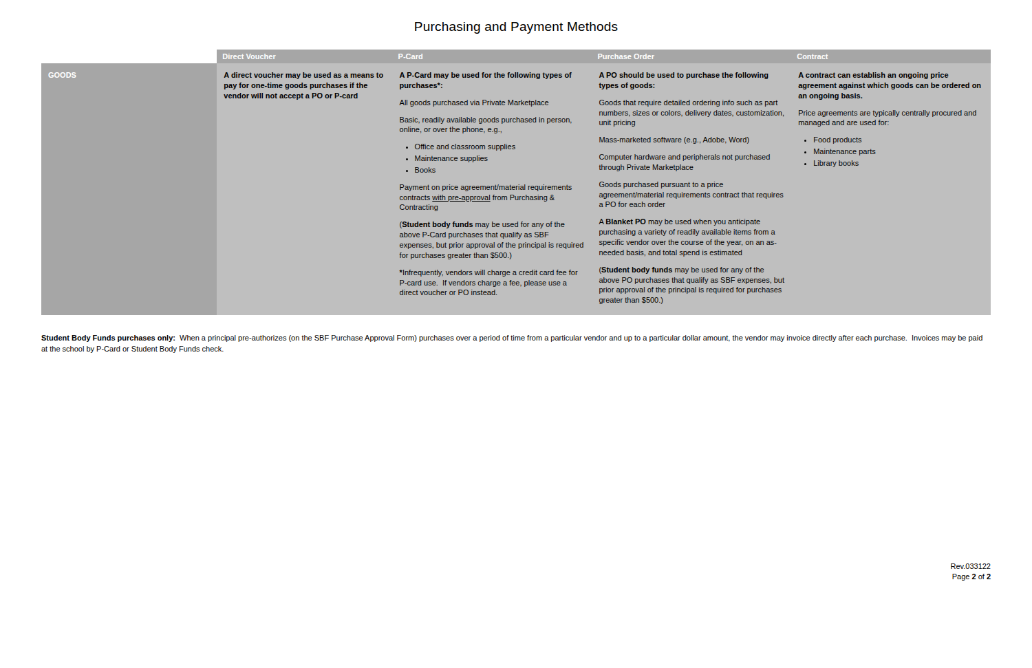Purchasing and Payment Methods
| | Direct Voucher | P-Card | Purchase Order | Contract |
| --- | --- | --- | --- | --- |
| GOODS | A direct voucher may be used as a means to pay for one-time goods purchases if the vendor will not accept a PO or P-card | A P-Card may be used for the following types of purchases*: All goods purchased via Private Marketplace Basic, readily available goods purchased in person, online, or over the phone, e.g., Office and classroom supplies Maintenance supplies Books Payment on price agreement/material requirements contracts with pre-approval from Purchasing & Contracting ( Student body funds may be used for any of the above P-Card purchases that qualify as SBF expenses, but prior approval of the principal is required for purchases greater than $500.) * Infrequently, vendors will charge a credit card fee for P-card use. If vendors charge a fee, please use a direct voucher or PO instead. | A PO should be used to purchase the following types of goods: Goods that require detailed ordering info such as part numbers, sizes or colors, delivery dates, customization, unit pricing Mass-marketed software (e.g., Adobe, Word) Computer hardware and peripherals not purchased through Private Marketplace Goods purchased pursuant to a price agreement/material requirements contract that requires a PO for each order A Blanket PO may be used when you anticipate purchasing a variety of readily available items from a specific vendor over the course of the year, on an as-needed basis, and total spend is estimated ( Student body funds may be used for any of the above PO purchases that qualify as SBF expenses, but prior approval of the principal is required for purchases greater than $500.) | A contract can establish an ongoing price agreement against which goods can be ordered on an ongoing basis. Price agreements are typically centrally procured and managed and are used for: Food products Maintenance parts Library books |
Student Body Funds purchases only: When a principal pre-authorizes (on the SBF Purchase Approval Form) purchases over a period of time from a particular vendor and up to a particular dollar amount, the vendor may invoice directly after each purchase. Invoices may be paid at the school by P-Card or Student Body Funds check.
Rev.033122
Page 2 of 2